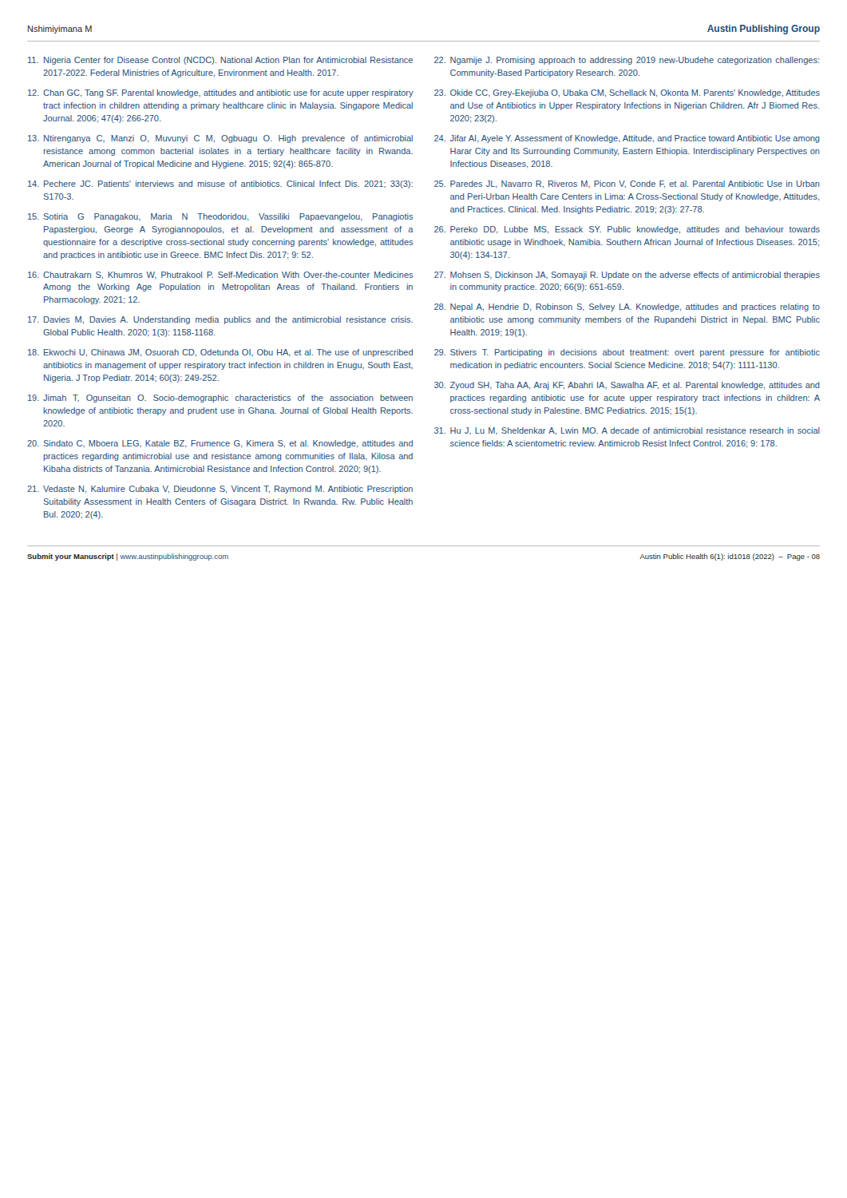Nshimiyimana M
Austin Publishing Group
11. Nigeria Center for Disease Control (NCDC). National Action Plan for Antimicrobial Resistance 2017-2022. Federal Ministries of Agriculture, Environment and Health. 2017.
12. Chan GC, Tang SF. Parental knowledge, attitudes and antibiotic use for acute upper respiratory tract infection in children attending a primary healthcare clinic in Malaysia. Singapore Medical Journal. 2006; 47(4): 266-270.
13. Ntirenganya C, Manzi O, Muvunyi C M, Ogbuagu O. High prevalence of antimicrobial resistance among common bacterial isolates in a tertiary healthcare facility in Rwanda. American Journal of Tropical Medicine and Hygiene. 2015; 92(4): 865-870.
14. Pechere JC. Patients' interviews and misuse of antibiotics. Clinical Infect Dis. 2021; 33(3): S170-3.
15. Sotiria G Panagakou, Maria N Theodoridou, Vassiliki Papaevangelou, Panagiotis Papastergiou, George A Syrogiannopoulos, et al. Development and assessment of a questionnaire for a descriptive cross-sectional study concerning parents' knowledge, attitudes and practices in antibiotic use in Greece. BMC Infect Dis. 2017; 9: 52.
16. Chautrakarn S, Khumros W, Phutrakool P. Self-Medication With Over-the-counter Medicines Among the Working Age Population in Metropolitan Areas of Thailand. Frontiers in Pharmacology. 2021; 12.
17. Davies M, Davies A. Understanding media publics and the antimicrobial resistance crisis. Global Public Health. 2020; 1(3): 1158-1168.
18. Ekwochi U, Chinawa JM, Osuorah CD, Odetunda OI, Obu HA, et al. The use of unprescribed antibiotics in management of upper respiratory tract infection in children in Enugu, South East, Nigeria. J Trop Pediatr. 2014; 60(3): 249-252.
19. Jimah T, Ogunseitan O. Socio-demographic characteristics of the association between knowledge of antibiotic therapy and prudent use in Ghana. Journal of Global Health Reports. 2020.
20. Sindato C, Mboera LEG, Katale BZ, Frumence G, Kimera S, et al. Knowledge, attitudes and practices regarding antimicrobial use and resistance among communities of Ilala, Kilosa and Kibaha districts of Tanzania. Antimicrobial Resistance and Infection Control. 2020; 9(1).
21. Vedaste N, Kalumire Cubaka V, Dieudonne S, Vincent T, Raymond M. Antibiotic Prescription Suitability Assessment in Health Centers of Gisagara District. In Rwanda. Rw. Public Health Bul. 2020; 2(4).
22. Ngamije J. Promising approach to addressing 2019 new-Ubudehe categorization challenges: Community-Based Participatory Research. 2020.
23. Okide CC, Grey-Ekejiuba O, Ubaka CM, Schellack N, Okonta M. Parents' Knowledge, Attitudes and Use of Antibiotics in Upper Respiratory Infections in Nigerian Children. Afr J Biomed Res. 2020; 23(2).
24. Jifar AI, Ayele Y. Assessment of Knowledge, Attitude, and Practice toward Antibiotic Use among Harar City and Its Surrounding Community, Eastern Ethiopia. Interdisciplinary Perspectives on Infectious Diseases, 2018.
25. Paredes JL, Navarro R, Riveros M, Picon V, Conde F, et al. Parental Antibiotic Use in Urban and Peri-Urban Health Care Centers in Lima: A Cross-Sectional Study of Knowledge, Attitudes, and Practices. Clinical. Med. Insights Pediatric. 2019; 2(3): 27-78.
26. Pereko DD, Lubbe MS, Essack SY. Public knowledge, attitudes and behaviour towards antibiotic usage in Windhoek, Namibia. Southern African Journal of Infectious Diseases. 2015; 30(4): 134-137.
27. Mohsen S, Dickinson JA, Somayaji R. Update on the adverse effects of antimicrobial therapies in community practice. 2020; 66(9): 651-659.
28. Nepal A, Hendrie D, Robinson S, Selvey LA. Knowledge, attitudes and practices relating to antibiotic use among community members of the Rupandehi District in Nepal. BMC Public Health. 2019; 19(1).
29. Stivers T. Participating in decisions about treatment: overt parent pressure for antibiotic medication in pediatric encounters. Social Science Medicine. 2018; 54(7): 1111-1130.
30. Zyoud SH, Taha AA, Araj KF, Abahri IA, Sawalha AF, et al. Parental knowledge, attitudes and practices regarding antibiotic use for acute upper respiratory tract infections in children: A cross-sectional study in Palestine. BMC Pediatrics. 2015; 15(1).
31. Hu J, Lu M, Sheldenkar A, Lwin MO. A decade of antimicrobial resistance research in social science fields: A scientometric review. Antimicrob Resist Infect Control. 2016; 9: 178.
Submit your Manuscript | www.austinpublishinggroup.com
Austin Public Health 6(1): id1018 (2022) – Page - 08